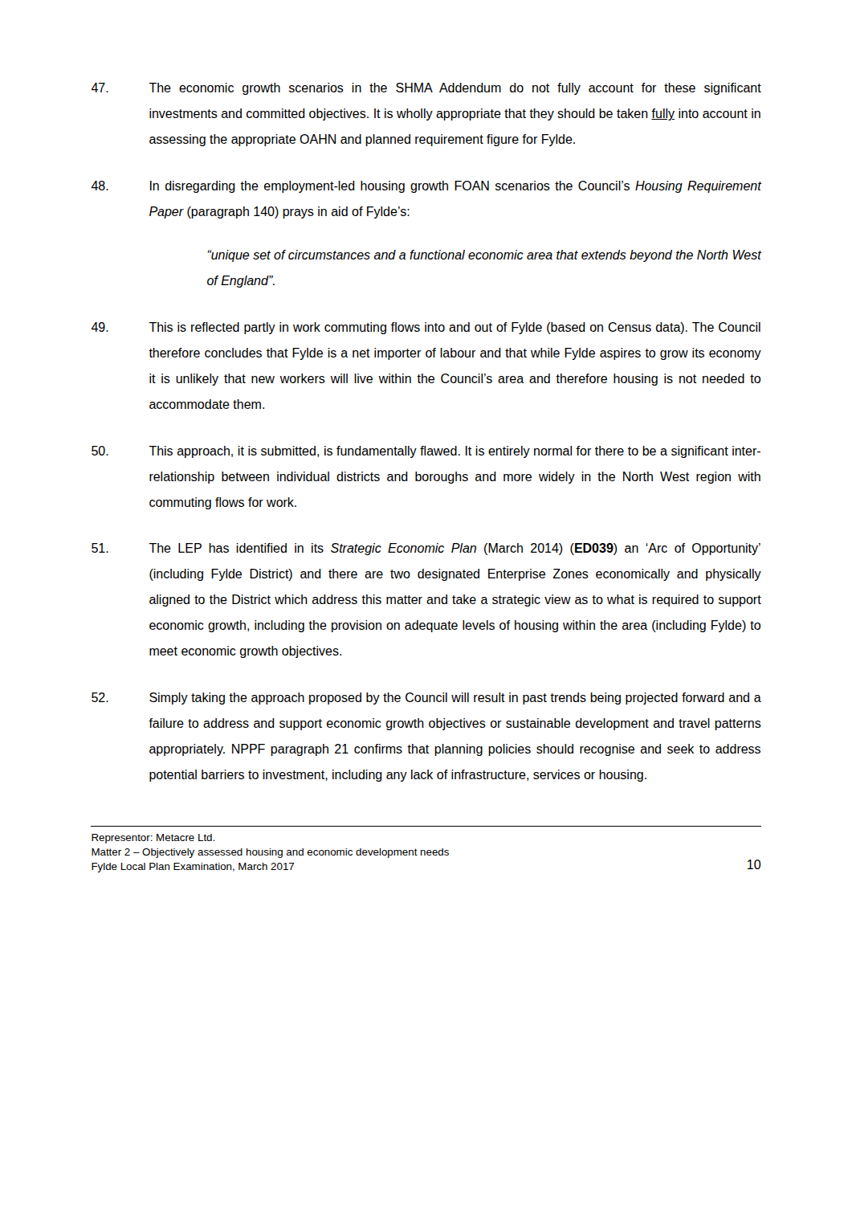The economic growth scenarios in the SHMA Addendum do not fully account for these significant investments and committed objectives. It is wholly appropriate that they should be taken fully into account in assessing the appropriate OAHN and planned requirement figure for Fylde.
In disregarding the employment-led housing growth FOAN scenarios the Council’s Housing Requirement Paper (paragraph 140) prays in aid of Fylde’s:
“unique set of circumstances and a functional economic area that extends beyond the North West of England”.
This is reflected partly in work commuting flows into and out of Fylde (based on Census data). The Council therefore concludes that Fylde is a net importer of labour and that while Fylde aspires to grow its economy it is unlikely that new workers will live within the Council’s area and therefore housing is not needed to accommodate them.
This approach, it is submitted, is fundamentally flawed. It is entirely normal for there to be a significant inter-relationship between individual districts and boroughs and more widely in the North West region with commuting flows for work.
The LEP has identified in its Strategic Economic Plan (March 2014) (ED039) an ‘Arc of Opportunity’ (including Fylde District) and there are two designated Enterprise Zones economically and physically aligned to the District which address this matter and take a strategic view as to what is required to support economic growth, including the provision on adequate levels of housing within the area (including Fylde) to meet economic growth objectives.
Simply taking the approach proposed by the Council will result in past trends being projected forward and a failure to address and support economic growth objectives or sustainable development and travel patterns appropriately. NPPF paragraph 21 confirms that planning policies should recognise and seek to address potential barriers to investment, including any lack of infrastructure, services or housing.
Representor: Metacre Ltd.
Matter 2 – Objectively assessed housing and economic development needs
Fylde Local Plan Examination, March 2017 10